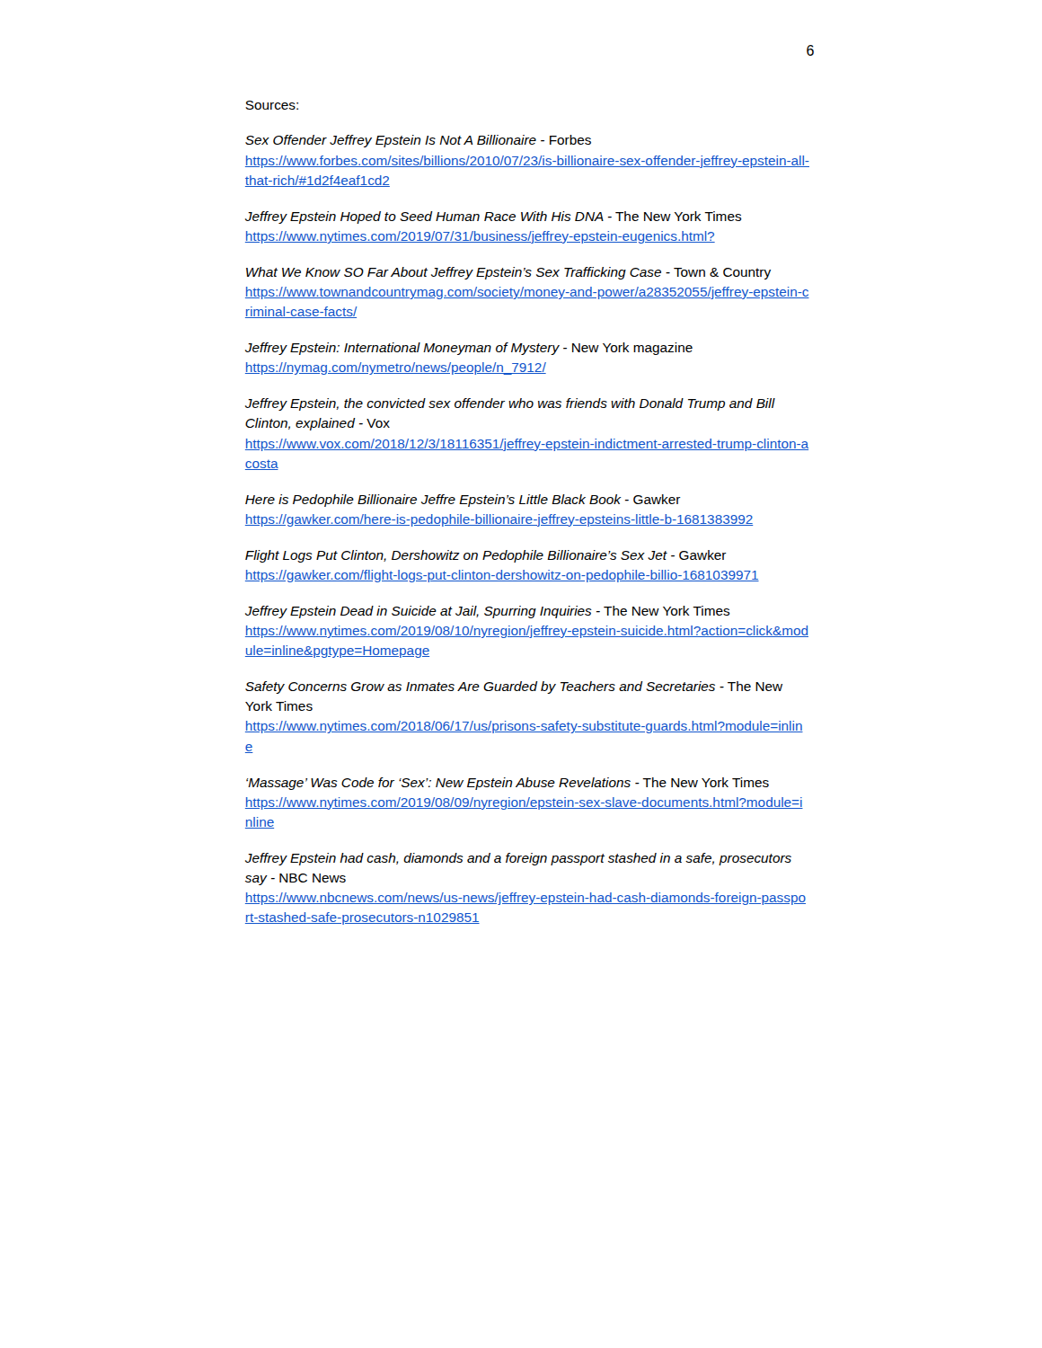6
Sources:
Sex Offender Jeffrey Epstein Is Not A Billionaire - Forbes
https://www.forbes.com/sites/billions/2010/07/23/is-billionaire-sex-offender-jeffrey-epstein-all-that-rich/#1d2f4eaf1cd2
Jeffrey Epstein Hoped to Seed Human Race With His DNA - The New York Times
https://www.nytimes.com/2019/07/31/business/jeffrey-epstein-eugenics.html?
What We Know SO Far About Jeffrey Epstein’s Sex Trafficking Case - Town & Country
https://www.townandcountrymag.com/society/money-and-power/a28352055/jeffrey-epstein-criminal-case-facts/
Jeffrey Epstein: International Moneyman of Mystery - New York magazine
https://nymag.com/nymetro/news/people/n_7912/
Jeffrey Epstein, the convicted sex offender who was friends with Donald Trump and Bill Clinton, explained - Vox
https://www.vox.com/2018/12/3/18116351/jeffrey-epstein-indictment-arrested-trump-clinton-acosta
Here is Pedophile Billionaire Jeffre Epstein’s Little Black Book - Gawker
https://gawker.com/here-is-pedophile-billionaire-jeffrey-epsteins-little-b-1681383992
Flight Logs Put Clinton, Dershowitz on Pedophile Billionaire’s Sex Jet - Gawker
https://gawker.com/flight-logs-put-clinton-dershowitz-on-pedophile-billio-1681039971
Jeffrey Epstein Dead in Suicide at Jail, Spurring Inquiries - The New York Times
https://www.nytimes.com/2019/08/10/nyregion/jeffrey-epstein-suicide.html?action=click&module=inline&pgtype=Homepage
Safety Concerns Grow as Inmates Are Guarded by Teachers and Secretaries - The New York Times
https://www.nytimes.com/2018/06/17/us/prisons-safety-substitute-guards.html?module=inline
‘Massage’ Was Code for ‘Sex’: New Epstein Abuse Revelations - The New York Times
https://www.nytimes.com/2019/08/09/nyregion/epstein-sex-slave-documents.html?module=inline
Jeffrey Epstein had cash, diamonds and a foreign passport stashed in a safe, prosecutors say - NBC News
https://www.nbcnews.com/news/us-news/jeffrey-epstein-had-cash-diamonds-foreign-passport-stashed-safe-prosecutors-n1029851